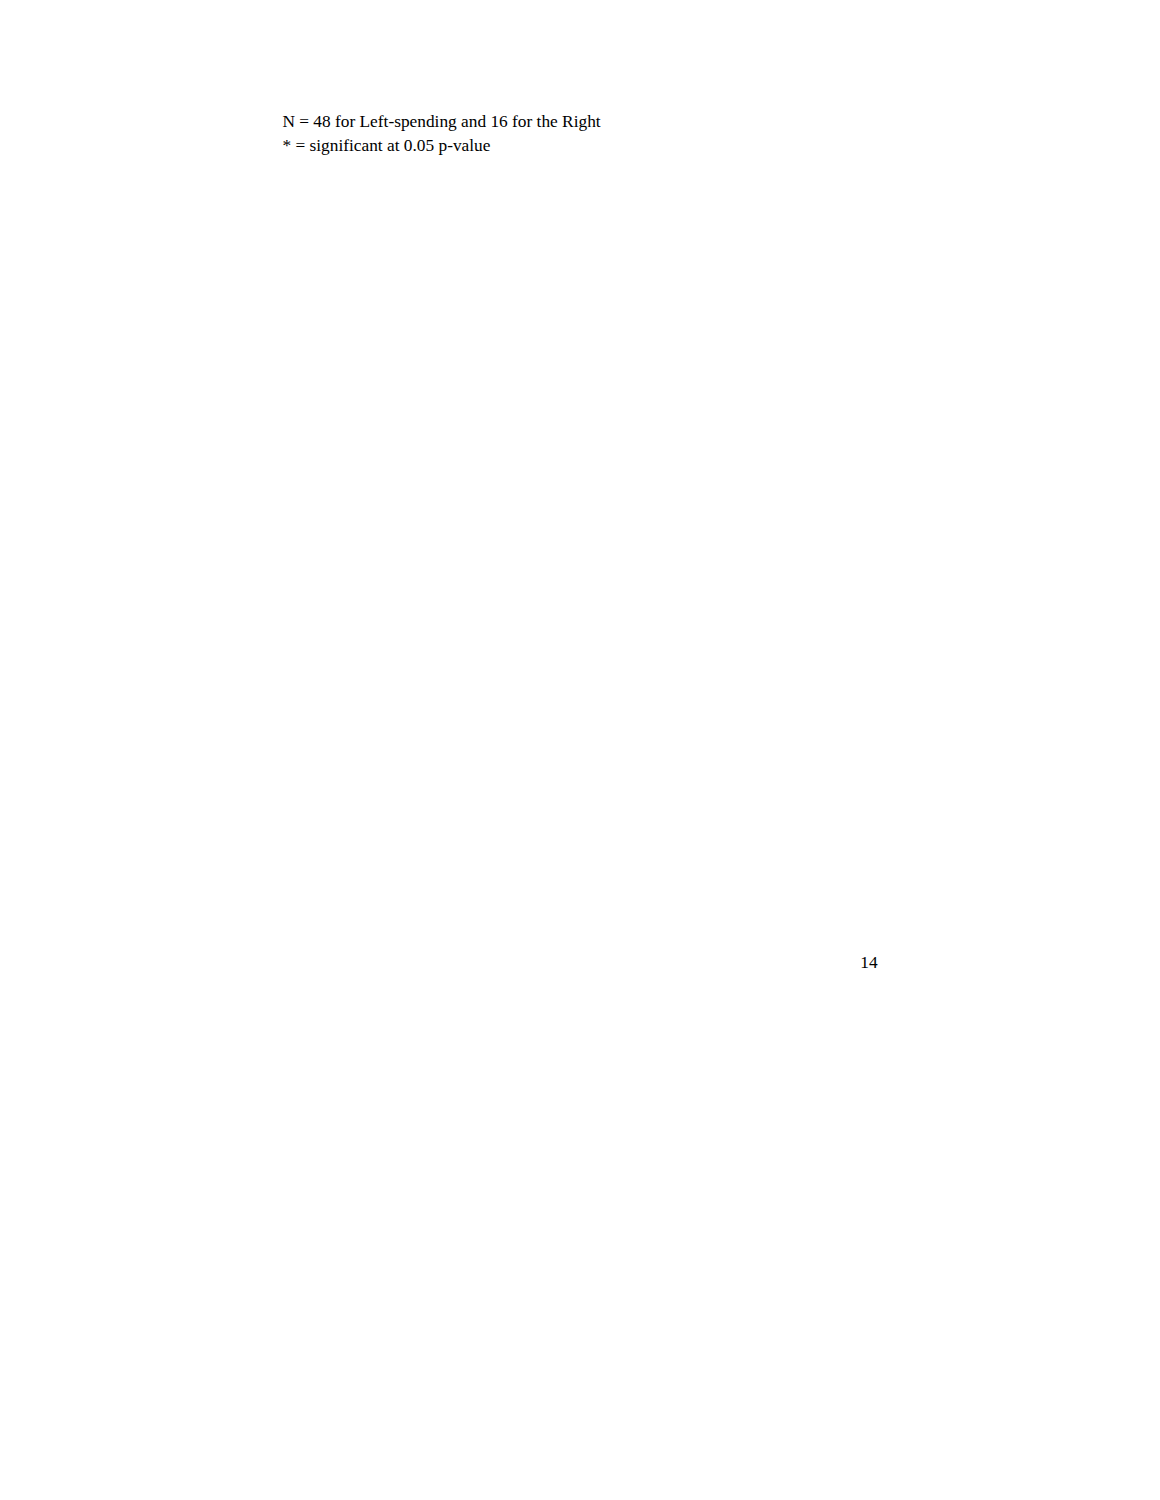N = 48 for Left-spending and 16 for the Right
* = significant at 0.05 p-value
14